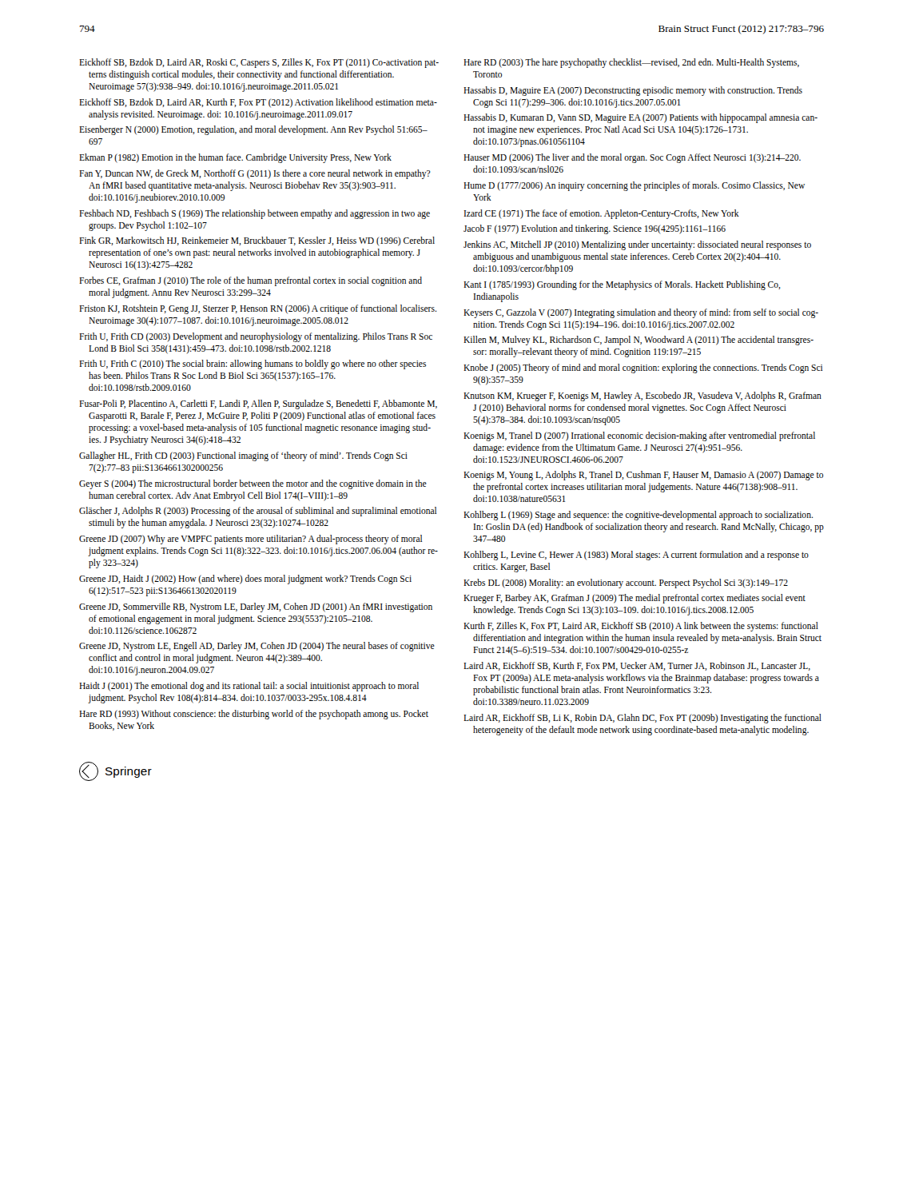794 Brain Struct Funct (2012) 217:783–796
Eickhoff SB, Bzdok D, Laird AR, Roski C, Caspers S, Zilles K, Fox PT (2011) Co-activation patterns distinguish cortical modules, their connectivity and functional differentiation. Neuroimage 57(3):938–949. doi:10.1016/j.neuroimage.2011.05.021
Eickhoff SB, Bzdok D, Laird AR, Kurth F, Fox PT (2012) Activation likelihood estimation meta-analysis revisited. Neuroimage. doi: 10.1016/j.neuroimage.2011.09.017
Eisenberger N (2000) Emotion, regulation, and moral development. Ann Rev Psychol 51:665–697
Ekman P (1982) Emotion in the human face. Cambridge University Press, New York
Fan Y, Duncan NW, de Greck M, Northoff G (2011) Is there a core neural network in empathy? An fMRI based quantitative meta-analysis. Neurosci Biobehav Rev 35(3):903–911. doi:10.1016/j.neubiorev.2010.10.009
Feshbach ND, Feshbach S (1969) The relationship between empathy and aggression in two age groups. Dev Psychol 1:102–107
Fink GR, Markowitsch HJ, Reinkemeier M, Bruckbauer T, Kessler J, Heiss WD (1996) Cerebral representation of one’s own past: neural networks involved in autobiographical memory. J Neurosci 16(13):4275–4282
Forbes CE, Grafman J (2010) The role of the human prefrontal cortex in social cognition and moral judgment. Annu Rev Neurosci 33:299–324
Friston KJ, Rotshtein P, Geng JJ, Sterzer P, Henson RN (2006) A critique of functional localisers. Neuroimage 30(4):1077–1087. doi:10.1016/j.neuroimage.2005.08.012
Frith U, Frith CD (2003) Development and neurophysiology of mentalizing. Philos Trans R Soc Lond B Biol Sci 358(1431):459–473. doi:10.1098/rstb.2002.1218
Frith U, Frith C (2010) The social brain: allowing humans to boldly go where no other species has been. Philos Trans R Soc Lond B Biol Sci 365(1537):165–176. doi:10.1098/rstb.2009.0160
Fusar-Poli P, Placentino A, Carletti F, Landi P, Allen P, Surguladze S, Benedetti F, Abbamonte M, Gasparotti R, Barale F, Perez J, McGuire P, Politi P (2009) Functional atlas of emotional faces processing: a voxel-based meta-analysis of 105 functional magnetic resonance imaging studies. J Psychiatry Neurosci 34(6):418–432
Gallagher HL, Frith CD (2003) Functional imaging of ‘theory of mind’. Trends Cogn Sci 7(2):77–83 pii:S1364661302000256
Geyer S (2004) The microstructural border between the motor and the cognitive domain in the human cerebral cortex. Adv Anat Embryol Cell Biol 174(I–VIII):1–89
Gläscher J, Adolphs R (2003) Processing of the arousal of subliminal and supraliminal emotional stimuli by the human amygdala. J Neurosci 23(32):10274–10282
Greene JD (2007) Why are VMPFC patients more utilitarian? A dual-process theory of moral judgment explains. Trends Cogn Sci 11(8):322–323. doi:10.1016/j.tics.2007.06.004 (author reply 323–324)
Greene JD, Haidt J (2002) How (and where) does moral judgment work? Trends Cogn Sci 6(12):517–523 pii:S1364661302020119
Greene JD, Sommerville RB, Nystrom LE, Darley JM, Cohen JD (2001) An fMRI investigation of emotional engagement in moral judgment. Science 293(5537):2105–2108. doi:10.1126/science.1062872
Greene JD, Nystrom LE, Engell AD, Darley JM, Cohen JD (2004) The neural bases of cognitive conflict and control in moral judgment. Neuron 44(2):389–400. doi:10.1016/j.neuron.2004.09.027
Haidt J (2001) The emotional dog and its rational tail: a social intuitionist approach to moral judgment. Psychol Rev 108(4):814–834. doi:10.1037/0033-295x.108.4.814
Hare RD (1993) Without conscience: the disturbing world of the psychopath among us. Pocket Books, New York
Hare RD (2003) The hare psychopathy checklist—revised, 2nd edn. Multi-Health Systems, Toronto
Hassabis D, Maguire EA (2007) Deconstructing episodic memory with construction. Trends Cogn Sci 11(7):299–306. doi:10.1016/j.tics.2007.05.001
Hassabis D, Kumaran D, Vann SD, Maguire EA (2007) Patients with hippocampal amnesia cannot imagine new experiences. Proc Natl Acad Sci USA 104(5):1726–1731. doi:10.1073/pnas.0610561104
Hauser MD (2006) The liver and the moral organ. Soc Cogn Affect Neurosci 1(3):214–220. doi:10.1093/scan/nsl026
Hume D (1777/2006) An inquiry concerning the principles of morals. Cosimo Classics, New York
Izard CE (1971) The face of emotion. Appleton-Century-Crofts, New York
Jacob F (1977) Evolution and tinkering. Science 196(4295):1161–1166
Jenkins AC, Mitchell JP (2010) Mentalizing under uncertainty: dissociated neural responses to ambiguous and unambiguous mental state inferences. Cereb Cortex 20(2):404–410. doi:10.1093/cercor/bhp109
Kant I (1785/1993) Grounding for the Metaphysics of Morals. Hackett Publishing Co, Indianapolis
Keysers C, Gazzola V (2007) Integrating simulation and theory of mind: from self to social cognition. Trends Cogn Sci 11(5):194–196. doi:10.1016/j.tics.2007.02.002
Killen M, Mulvey KL, Richardson C, Jampol N, Woodward A (2011) The accidental transgressor: morally–relevant theory of mind. Cognition 119:197–215
Knobe J (2005) Theory of mind and moral cognition: exploring the connections. Trends Cogn Sci 9(8):357–359
Knutson KM, Krueger F, Koenigs M, Hawley A, Escobedo JR, Vasudeva V, Adolphs R, Grafman J (2010) Behavioral norms for condensed moral vignettes. Soc Cogn Affect Neurosci 5(4):378–384. doi:10.1093/scan/nsq005
Koenigs M, Tranel D (2007) Irrational economic decision-making after ventromedial prefrontal damage: evidence from the Ultimatum Game. J Neurosci 27(4):951–956. doi:10.1523/JNEUROSCI.4606-06.2007
Koenigs M, Young L, Adolphs R, Tranel D, Cushman F, Hauser M, Damasio A (2007) Damage to the prefrontal cortex increases utilitarian moral judgements. Nature 446(7138):908–911. doi:10.1038/nature05631
Kohlberg L (1969) Stage and sequence: the cognitive-developmental approach to socialization. In: Goslin DA (ed) Handbook of socialization theory and research. Rand McNally, Chicago, pp 347–480
Kohlberg L, Levine C, Hewer A (1983) Moral stages: A current formulation and a response to critics. Karger, Basel
Krebs DL (2008) Morality: an evolutionary account. Perspect Psychol Sci 3(3):149–172
Krueger F, Barbey AK, Grafman J (2009) The medial prefrontal cortex mediates social event knowledge. Trends Cogn Sci 13(3):103–109. doi:10.1016/j.tics.2008.12.005
Kurth F, Zilles K, Fox PT, Laird AR, Eickhoff SB (2010) A link between the systems: functional differentiation and integration within the human insula revealed by meta-analysis. Brain Struct Funct 214(5–6):519–534. doi:10.1007/s00429-010-0255-z
Laird AR, Eickhoff SB, Kurth F, Fox PM, Uecker AM, Turner JA, Robinson JL, Lancaster JL, Fox PT (2009a) ALE meta-analysis workflows via the Brainmap database: progress towards a probabilistic functional brain atlas. Front Neuroinformatics 3:23. doi:10.3389/neuro.11.023.2009
Laird AR, Eickhoff SB, Li K, Robin DA, Glahn DC, Fox PT (2009b) Investigating the functional heterogeneity of the default mode network using coordinate-based meta-analytic modeling.
Springer